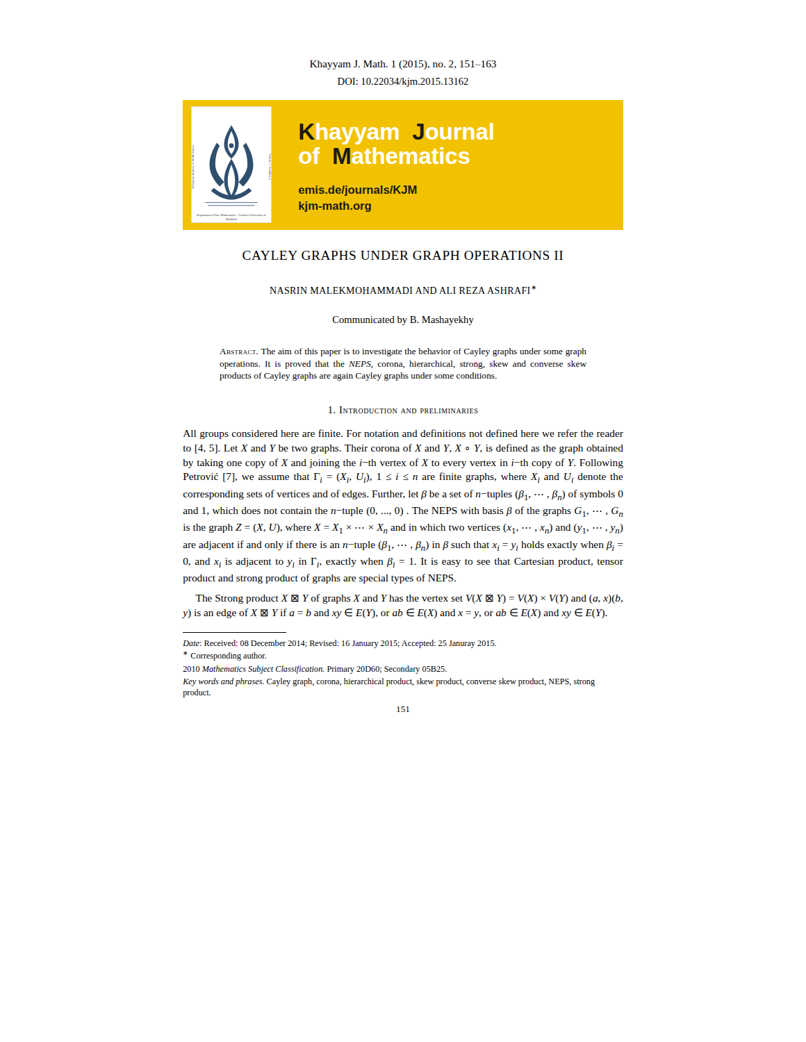Khayyam J. Math. 1 (2015), no. 2, 151–163
DOI: 10.22034/kjm.2015.13162
Khayyam Journal of Mathematics Volume 1 Number 2
Department of Pure Mathematics · Ferdowsi University of Mashhad
Khayyam Journal of Mathematics
emis.de/journals/KJM
kjm-math.org
CAYLEY GRAPHS UNDER GRAPH OPERATIONS II
NASRIN MALEKMOHAMMADI AND ALI REZA ASHRAFI∗
Communicated by B. Mashayekhy
Abstract. The aim of this paper is to investigate the behavior of Cayley graphs under some graph operations. It is proved that the NEPS, corona, hierarchical, strong, skew and converse skew products of Cayley graphs are again Cayley graphs under some conditions.
1. Introduction and preliminaries
All groups considered here are finite. For notation and definitions not defined here we refer the reader to [4, 5]. Let X and Y be two graphs. Their corona of X and Y, X ∘ Y, is defined as the graph obtained by taking one copy of X and joining the i−th vertex of X to every vertex in i−th copy of Y. Following Petrović [7], we assume that Γi = (Xi, Ui), 1 ≤ i ≤ n are finite graphs, where Xi and Ui denote the corresponding sets of vertices and of edges. Further, let β be a set of n−tuples (β1, ⋯ , βn) of symbols 0 and 1, which does not contain the n−tuple (0, ..., 0) . The NEPS with basis β of the graphs G1, ⋯ , Gn is the graph Z = (X, U), where X = X1 × ⋯ × Xn and in which two vertices (x1, ⋯ , xn) and (y1, ⋯ , yn) are adjacent if and only if there is an n−tuple (β1, ⋯ , βn) in β such that xi = yi holds exactly when βi = 0, and xi is adjacent to yi in Γi, exactly when βi = 1. It is easy to see that Cartesian product, tensor product and strong product of graphs are special types of NEPS.
The Strong product X ⊠ Y of graphs X and Y has the vertex set V(X ⊠ Y) = V(X) × V(Y) and (a, x)(b, y) is an edge of X ⊠ Y if a = b and xy ∈ E(Y), or ab ∈ E(X) and x = y, or ab ∈ E(X) and xy ∈ E(Y).
Date: Received: 08 December 2014; Revised: 16 January 2015; Accepted: 25 Januray 2015.
∗ Corresponding author.
2010 Mathematics Subject Classification. Primary 20D60; Secondary 05B25.
Key words and phrases. Cayley graph, corona, hierarchical product, skew product, converse skew product, NEPS, strong product.
151